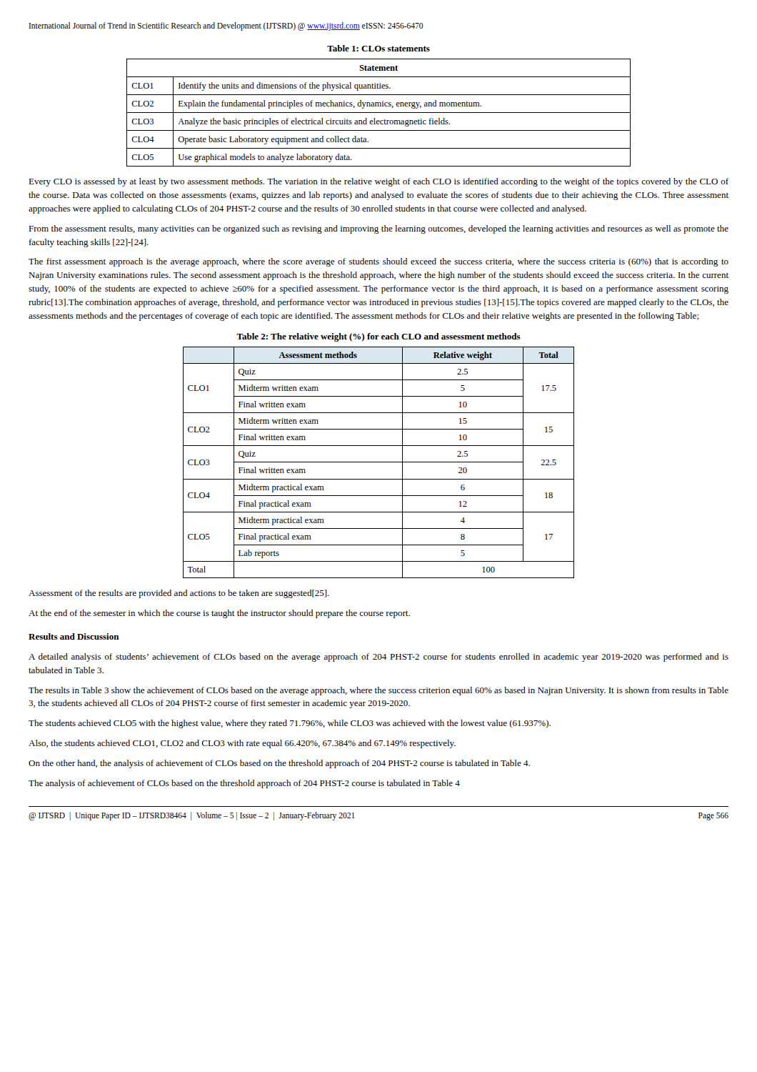International Journal of Trend in Scientific Research and Development (IJTSRD) @ www.ijtsrd.com eISSN: 2456-6470
Table 1: CLOs statements
| Statement |
| --- |
| CLO1 | Identify the units and dimensions of the physical quantities. |
| CLO2 | Explain the fundamental principles of mechanics, dynamics, energy, and momentum. |
| CLO3 | Analyze the basic principles of electrical circuits and electromagnetic fields. |
| CLO4 | Operate basic Laboratory equipment and collect data. |
| CLO5 | Use graphical models to analyze laboratory data. |
Every CLO is assessed by at least by two assessment methods. The variation in the relative weight of each CLO is identified according to the weight of the topics covered by the CLO of the course. Data was collected on those assessments (exams, quizzes and lab reports) and analysed to evaluate the scores of students due to their achieving the CLOs. Three assessment approaches were applied to calculating CLOs of 204 PHST-2 course and the results of 30 enrolled students in that course were collected and analysed.
From the assessment results, many activities can be organized such as revising and improving the learning outcomes, developed the learning activities and resources as well as promote the faculty teaching skills [22]-[24].
The first assessment approach is the average approach, where the score average of students should exceed the success criteria, where the success criteria is (60%) that is according to Najran University examinations rules. The second assessment approach is the threshold approach, where the high number of the students should exceed the success criteria. In the current study, 100% of the students are expected to achieve ≥60% for a specified assessment. The performance vector is the third approach, it is based on a performance assessment scoring rubric[13].The combination approaches of average, threshold, and performance vector was introduced in previous studies [13]-[15].The topics covered are mapped clearly to the CLOs, the assessments methods and the percentages of coverage of each topic are identified. The assessment methods for CLOs and their relative weights are presented in the following Table;
Table 2: The relative weight (%) for each CLO and assessment methods
| | Assessment methods | Relative weight | Total |
| --- | --- | --- | --- |
| CLO1 | Quiz | 2.5 | 17.5 |
| Midterm written exam | 5 |
| Final written exam | 10 |
| CLO2 | Midterm written exam | 15 | 15 |
| Final written exam | 10 |
| CLO3 | Quiz | 2.5 | 22.5 |
| Final written exam | 20 |
| CLO4 | Midterm practical exam | 6 | 18 |
| Final practical exam | 12 |
| CLO5 | Midterm practical exam | 4 | 17 |
| Final practical exam | 8 |
| Lab reports | 5 |
| Total | | 100 |
Assessment of the results are provided and actions to be taken are suggested[25].
At the end of the semester in which the course is taught the instructor should prepare the course report.
Results and Discussion
A detailed analysis of students’ achievement of CLOs based on the average approach of 204 PHST-2 course for students enrolled in academic year 2019-2020 was performed and is tabulated in Table 3.
The results in Table 3 show the achievement of CLOs based on the average approach, where the success criterion equal 60% as based in Najran University. It is shown from results in Table 3, the students achieved all CLOs of 204 PHST-2 course of first semester in academic year 2019-2020.
The students achieved CLO5 with the highest value, where they rated 71.796%, while CLO3 was achieved with the lowest value (61.937%).
Also, the students achieved CLO1, CLO2 and CLO3 with rate equal 66.420%, 67.384% and 67.149% respectively.
On the other hand, the analysis of achievement of CLOs based on the threshold approach of 204 PHST-2 course is tabulated in Table 4.
The analysis of achievement of CLOs based on the threshold approach of 204 PHST-2 course is tabulated in Table 4
@ IJTSRD | Unique Paper ID – IJTSRD38464 | Volume – 5 | Issue – 2 | January-February 2021 Page 566